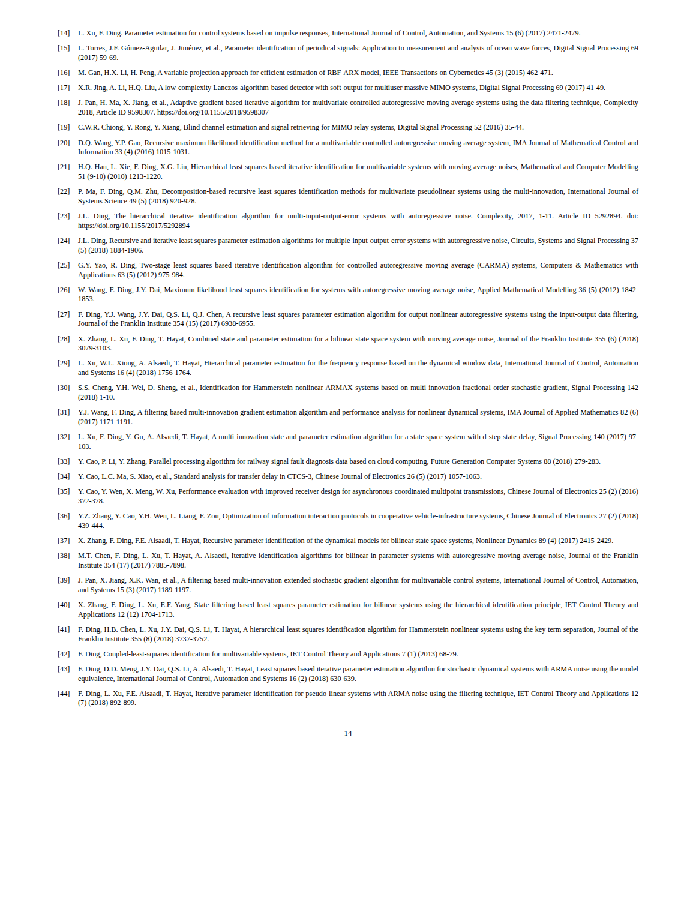[14] L. Xu, F. Ding. Parameter estimation for control systems based on impulse responses, International Journal of Control, Automation, and Systems 15 (6) (2017) 2471-2479.
[15] L. Torres, J.F. Gómez-Aguilar, J. Jiménez, et al., Parameter identification of periodical signals: Application to measurement and analysis of ocean wave forces, Digital Signal Processing 69 (2017) 59-69.
[16] M. Gan, H.X. Li, H. Peng, A variable projection approach for efficient estimation of RBF-ARX model, IEEE Transactions on Cybernetics 45 (3) (2015) 462-471.
[17] X.R. Jing, A. Li, H.Q. Liu, A low-complexity Lanczos-algorithm-based detector with soft-output for multiuser massive MIMO systems, Digital Signal Processing 69 (2017) 41-49.
[18] J. Pan, H. Ma, X. Jiang, et al., Adaptive gradient-based iterative algorithm for multivariate controlled autoregressive moving average systems using the data filtering technique, Complexity 2018, Article ID 9598307. https://doi.org/10.1155/2018/9598307
[19] C.W.R. Chiong, Y. Rong, Y. Xiang, Blind channel estimation and signal retrieving for MIMO relay systems, Digital Signal Processing 52 (2016) 35-44.
[20] D.Q. Wang, Y.P. Gao, Recursive maximum likelihood identification method for a multivariable controlled autoregressive moving average system, IMA Journal of Mathematical Control and Information 33 (4) (2016) 1015-1031.
[21] H.Q. Han, L. Xie, F. Ding, X.G. Liu, Hierarchical least squares based iterative identification for multivariable systems with moving average noises, Mathematical and Computer Modelling 51 (9-10) (2010) 1213-1220.
[22] P. Ma, F. Ding, Q.M. Zhu, Decomposition-based recursive least squares identification methods for multivariate pseudolinear systems using the multi-innovation, International Journal of Systems Science 49 (5) (2018) 920-928.
[23] J.L. Ding, The hierarchical iterative identification algorithm for multi-input-output-error systems with autoregressive noise. Complexity, 2017, 1-11. Article ID 5292894. doi: https://doi.org/10.1155/2017/5292894
[24] J.L. Ding, Recursive and iterative least squares parameter estimation algorithms for multiple-input-output-error systems with autoregressive noise, Circuits, Systems and Signal Processing 37 (5) (2018) 1884-1906.
[25] G.Y. Yao, R. Ding, Two-stage least squares based iterative identification algorithm for controlled autoregressive moving average (CARMA) systems, Computers & Mathematics with Applications 63 (5) (2012) 975-984.
[26] W. Wang, F. Ding, J.Y. Dai, Maximum likelihood least squares identification for systems with autoregressive moving average noise, Applied Mathematical Modelling 36 (5) (2012) 1842-1853.
[27] F. Ding, Y.J. Wang, J.Y. Dai, Q.S. Li, Q.J. Chen, A recursive least squares parameter estimation algorithm for output nonlinear autoregressive systems using the input-output data filtering, Journal of the Franklin Institute 354 (15) (2017) 6938-6955.
[28] X. Zhang, L. Xu, F. Ding, T. Hayat, Combined state and parameter estimation for a bilinear state space system with moving average noise, Journal of the Franklin Institute 355 (6) (2018) 3079-3103.
[29] L. Xu, W.L. Xiong, A. Alsaedi, T. Hayat, Hierarchical parameter estimation for the frequency response based on the dynamical window data, International Journal of Control, Automation and Systems 16 (4) (2018) 1756-1764.
[30] S.S. Cheng, Y.H. Wei, D. Sheng, et al., Identification for Hammerstein nonlinear ARMAX systems based on multi-innovation fractional order stochastic gradient, Signal Processing 142 (2018) 1-10.
[31] Y.J. Wang, F. Ding, A filtering based multi-innovation gradient estimation algorithm and performance analysis for nonlinear dynamical systems, IMA Journal of Applied Mathematics 82 (6) (2017) 1171-1191.
[32] L. Xu, F. Ding, Y. Gu, A. Alsaedi, T. Hayat, A multi-innovation state and parameter estimation algorithm for a state space system with d-step state-delay, Signal Processing 140 (2017) 97-103.
[33] Y. Cao, P. Li, Y. Zhang, Parallel processing algorithm for railway signal fault diagnosis data based on cloud computing, Future Generation Computer Systems 88 (2018) 279-283.
[34] Y. Cao, L.C. Ma, S. Xiao, et al., Standard analysis for transfer delay in CTCS-3, Chinese Journal of Electronics 26 (5) (2017) 1057-1063.
[35] Y. Cao, Y. Wen, X. Meng, W. Xu, Performance evaluation with improved receiver design for asynchronous coordinated multipoint transmissions, Chinese Journal of Electronics 25 (2) (2016) 372-378.
[36] Y.Z. Zhang, Y. Cao, Y.H. Wen, L. Liang, F. Zou, Optimization of information interaction protocols in cooperative vehicle-infrastructure systems, Chinese Journal of Electronics 27 (2) (2018) 439-444.
[37] X. Zhang, F. Ding, F.E. Alsaadi, T. Hayat, Recursive parameter identification of the dynamical models for bilinear state space systems, Nonlinear Dynamics 89 (4) (2017) 2415-2429.
[38] M.T. Chen, F. Ding, L. Xu, T. Hayat, A. Alsaedi, Iterative identification algorithms for bilinear-in-parameter systems with autoregressive moving average noise, Journal of the Franklin Institute 354 (17) (2017) 7885-7898.
[39] J. Pan, X. Jiang, X.K. Wan, et al., A filtering based multi-innovation extended stochastic gradient algorithm for multivariable control systems, International Journal of Control, Automation, and Systems 15 (3) (2017) 1189-1197.
[40] X. Zhang, F. Ding, L. Xu, E.F. Yang, State filtering-based least squares parameter estimation for bilinear systems using the hierarchical identification principle, IET Control Theory and Applications 12 (12) 1704-1713.
[41] F. Ding, H.B. Chen, L. Xu, J.Y. Dai, Q.S. Li, T. Hayat, A hierarchical least squares identification algorithm for Hammerstein nonlinear systems using the key term separation, Journal of the Franklin Institute 355 (8) (2018) 3737-3752.
[42] F. Ding, Coupled-least-squares identification for multivariable systems, IET Control Theory and Applications 7 (1) (2013) 68-79.
[43] F. Ding, D.D. Meng, J.Y. Dai, Q.S. Li, A. Alsaedi, T. Hayat, Least squares based iterative parameter estimation algorithm for stochastic dynamical systems with ARMA noise using the model equivalence, International Journal of Control, Automation and Systems 16 (2) (2018) 630-639.
[44] F. Ding, L. Xu, F.E. Alsaadi, T. Hayat, Iterative parameter identification for pseudo-linear systems with ARMA noise using the filtering technique, IET Control Theory and Applications 12 (7) (2018) 892-899.
14